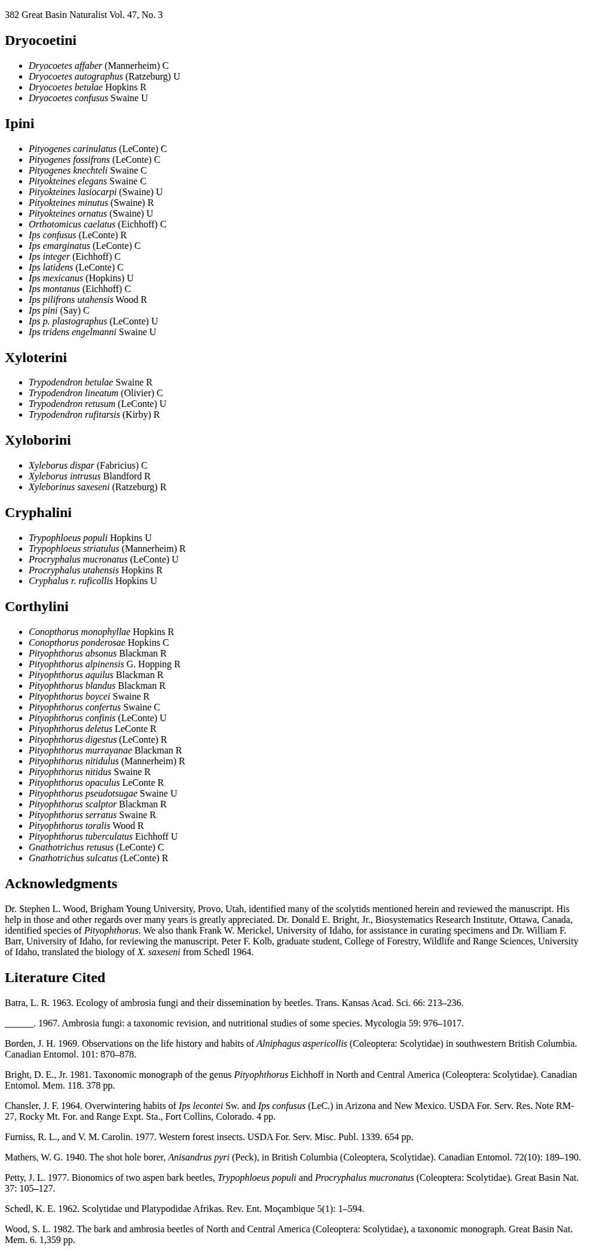382 Great Basin Naturalist Vol. 47, No. 3
Dryocoetini
Dryocoetes affaber (Mannerheim) C
Dryocoetes autographus (Ratzeburg) U
Dryocoetes betulae Hopkins R
Dryocoetes confusus Swaine U
Ipini
Pityogenes carinulatus (LeConte) C
Pityogenes fossifrons (LeConte) C
Pityogenes knechteli Swaine C
Pityokteines elegans Swaine C
Pityokteines lasiocarpi (Swaine) U
Pityokteines minutus (Swaine) R
Pityokteines ornatus (Swaine) U
Orthotomicus caelatus (Eichhoff) C
Ips confusus (LeConte) R
Ips emarginatus (LeConte) C
Ips integer (Eichhoff) C
Ips latidens (LeConte) C
Ips mexicanus (Hopkins) U
Ips montanus (Eichhoff) C
Ips pilifrons utahensis Wood R
Ips pini (Say) C
Ips p. plastographus (LeConte) U
Ips tridens engelmanni Swaine U
Xyloterini
Trypodendron betulae Swaine R
Trypodendron lineatum (Olivier) C
Trypodendron retusum (LeConte) U
Trypodendron rufitarsis (Kirby) R
Xyloborini
Xyleborus dispar (Fabricius) C
Xyleborus intrusus Blandford R
Xyleborinus saxeseni (Ratzeburg) R
Cryphalini
Trypophloeus populi Hopkins U
Trypophloeus striatulus (Mannerheim) R
Procryphalus mucronatus (LeConte) U
Procryphalus utahensis Hopkins R
Cryphalus r. ruficollis Hopkins U
Corthylini
Conopthorus monophyllae Hopkins R
Conopthorus ponderosae Hopkins C
Pityophthorus absonus Blackman R
Pityophthorus alpinensis G. Hopping R
Pityophthorus aquilus Blackman R
Pityophthorus blandus Blackman R
Pityophthorus boycei Swaine R
Pityophthorus confertus Swaine C
Pityophthorus confinis (LeConte) U
Pityophthorus deletus LeConte R
Pityophthorus digestus (LeConte) R
Pityophthorus murrayanae Blackman R
Pityophthorus nitidulus (Mannerheim) R
Pityophthorus nitidus Swaine R
Pityophthorus opaculus LeConte R
Pityophthorus pseudotsugae Swaine U
Pityophthorus scalptor Blackman R
Pityophthorus serratus Swaine R
Pityophthorus toralis Wood R
Pityophthorus tuberculatus Eichhoff U
Gnathotrichus retusus (LeConte) C
Gnathotrichus sulcatus (LeConte) R
Acknowledgments
Dr. Stephen L. Wood, Brigham Young University, Provo, Utah, identified many of the scolytids mentioned herein and reviewed the manuscript. His help in those and other regards over many years is greatly appreciated. Dr. Donald E. Bright, Jr., Biosystematics Research Institute, Ottawa, Canada, identified species of Pityophthorus. We also thank Frank W. Merickel, University of Idaho, for assistance in curating specimens and Dr. William F. Barr, University of Idaho, for reviewing the manuscript. Peter F. Kolb, graduate student, College of Forestry, Wildlife and Range Sciences, University of Idaho, translated the biology of X. saxeseni from Schedl 1964.
Literature Cited
Batra, L. R. 1963. Ecology of ambrosia fungi and their dissemination by beetles. Trans. Kansas Acad. Sci. 66: 213–236.
______. 1967. Ambrosia fungi: a taxonomic revision, and nutritional studies of some species. Mycologia 59: 976–1017.
Borden, J. H. 1969. Observations on the life history and habits of Alniphagus aspericollis (Coleoptera: Scolytidae) in southwestern British Columbia. Canadian Entomol. 101: 870–878.
Bright, D. E., Jr. 1981. Taxonomic monograph of the genus Pityophthorus Eichhoff in North and Central America (Coleoptera: Scolytidae). Canadian Entomol. Mem. 118. 378 pp.
Chansler, J. F. 1964. Overwintering habits of Ips lecontei Sw. and Ips confusus (LeC.) in Arizona and New Mexico. USDA For. Serv. Res. Note RM-27, Rocky Mt. For. and Range Expt. Sta., Fort Collins, Colorado. 4 pp.
Furniss, R. L., and V. M. Carolin. 1977. Western forest insects. USDA For. Serv. Misc. Publ. 1339. 654 pp.
Mathers, W. G. 1940. The shot hole borer, Anisandrus pyri (Peck), in British Columbia (Coleoptera, Scolytidae). Canadian Entomol. 72(10): 189–190.
Petty, J. L. 1977. Bionomics of two aspen bark beetles, Trypophloeus populi and Procryphalus mucronatus (Coleoptera: Scolytidae). Great Basin Nat. 37: 105–127.
Schedl, K. E. 1962. Scolytidae und Platypodidae Afrikas. Rev. Ent. Moçambique 5(1): 1–594.
Wood, S. L. 1982. The bark and ambrosia beetles of North and Central America (Coleoptera: Scolytidae), a taxonomic monograph. Great Basin Nat. Mem. 6. 1,359 pp.